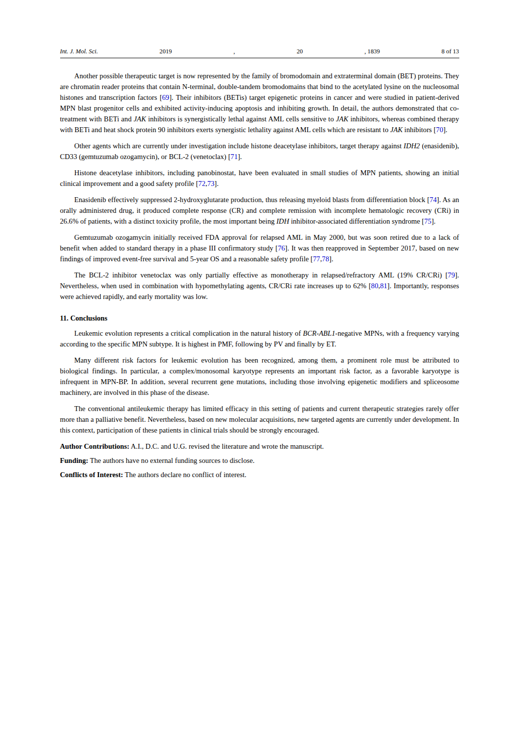Int. J. Mol. Sci. 2019, 20, 1839 8 of 13
Another possible therapeutic target is now represented by the family of bromodomain and extraterminal domain (BET) proteins. They are chromatin reader proteins that contain N-terminal, double-tandem bromodomains that bind to the acetylated lysine on the nucleosomal histones and transcription factors [69]. Their inhibitors (BETis) target epigenetic proteins in cancer and were studied in patient-derived MPN blast progenitor cells and exhibited activity-inducing apoptosis and inhibiting growth. In detail, the authors demonstrated that co-treatment with BETi and JAK inhibitors is synergistically lethal against AML cells sensitive to JAK inhibitors, whereas combined therapy with BETi and heat shock protein 90 inhibitors exerts synergistic lethality against AML cells which are resistant to JAK inhibitors [70].
Other agents which are currently under investigation include histone deacetylase inhibitors, target therapy against IDH2 (enasidenib), CD33 (gemtuzumab ozogamycin), or BCL-2 (venetoclax) [71].
Histone deacetylase inhibitors, including panobinostat, have been evaluated in small studies of MPN patients, showing an initial clinical improvement and a good safety profile [72,73].
Enasidenib effectively suppressed 2-hydroxyglutarate production, thus releasing myeloid blasts from differentiation block [74]. As an orally administered drug, it produced complete response (CR) and complete remission with incomplete hematologic recovery (CRi) in 26.6% of patients, with a distinct toxicity profile, the most important being IDH inhibitor-associated differentiation syndrome [75].
Gemtuzumab ozogamycin initially received FDA approval for relapsed AML in May 2000, but was soon retired due to a lack of benefit when added to standard therapy in a phase III confirmatory study [76]. It was then reapproved in September 2017, based on new findings of improved event-free survival and 5-year OS and a reasonable safety profile [77,78].
The BCL-2 inhibitor venetoclax was only partially effective as monotherapy in relapsed/refractory AML (19% CR/CRi) [79]. Nevertheless, when used in combination with hypomethylating agents, CR/CRi rate increases up to 62% [80,81]. Importantly, responses were achieved rapidly, and early mortality was low.
11. Conclusions
Leukemic evolution represents a critical complication in the natural history of BCR-ABL1-negative MPNs, with a frequency varying according to the specific MPN subtype. It is highest in PMF, following by PV and finally by ET.
Many different risk factors for leukemic evolution has been recognized, among them, a prominent role must be attributed to biological findings. In particular, a complex/monosomal karyotype represents an important risk factor, as a favorable karyotype is infrequent in MPN-BP. In addition, several recurrent gene mutations, including those involving epigenetic modifiers and spliceosome machinery, are involved in this phase of the disease.
The conventional antileukemic therapy has limited efficacy in this setting of patients and current therapeutic strategies rarely offer more than a palliative benefit. Nevertheless, based on new molecular acquisitions, new targeted agents are currently under development. In this context, participation of these patients in clinical trials should be strongly encouraged.
Author Contributions: A.I., D.C. and U.G. revised the literature and wrote the manuscript.
Funding: The authors have no external funding sources to disclose.
Conflicts of Interest: The authors declare no conflict of interest.